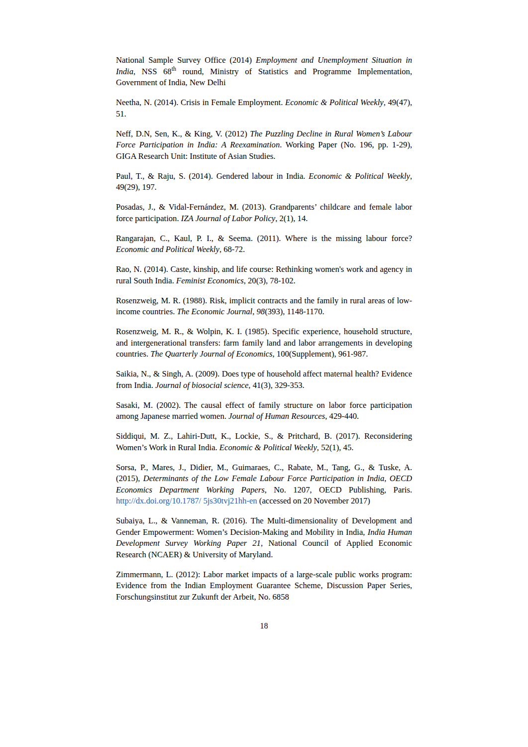National Sample Survey Office (2014) Employment and Unemployment Situation in India, NSS 68th round, Ministry of Statistics and Programme Implementation, Government of India, New Delhi
Neetha, N. (2014). Crisis in Female Employment. Economic & Political Weekly, 49(47), 51.
Neff, D.N, Sen, K., & King, V. (2012) The Puzzling Decline in Rural Women’s Labour Force Participation in India: A Reexamination. Working Paper (No. 196, pp. 1-29), GIGA Research Unit: Institute of Asian Studies.
Paul, T., & Raju, S. (2014). Gendered labour in India. Economic & Political Weekly, 49(29), 197.
Posadas, J., & Vidal-Fernández, M. (2013). Grandparents’ childcare and female labor force participation. IZA Journal of Labor Policy, 2(1), 14.
Rangarajan, C., Kaul, P. I., & Seema. (2011). Where is the missing labour force? Economic and Political Weekly, 68-72.
Rao, N. (2014). Caste, kinship, and life course: Rethinking women's work and agency in rural South India. Feminist Economics, 20(3), 78-102.
Rosenzweig, M. R. (1988). Risk, implicit contracts and the family in rural areas of low-income countries. The Economic Journal, 98(393), 1148-1170.
Rosenzweig, M. R., & Wolpin, K. I. (1985). Specific experience, household structure, and intergenerational transfers: farm family land and labor arrangements in developing countries. The Quarterly Journal of Economics, 100(Supplement), 961-987.
Saikia, N., & Singh, A. (2009). Does type of household affect maternal health? Evidence from India. Journal of biosocial science, 41(3), 329-353.
Sasaki, M. (2002). The causal effect of family structure on labor force participation among Japanese married women. Journal of Human Resources, 429-440.
Siddiqui, M. Z., Lahiri-Dutt, K., Lockie, S., & Pritchard, B. (2017). Reconsidering Women’s Work in Rural India. Economic & Political Weekly, 52(1), 45.
Sorsa, P., Mares, J., Didier, M., Guimaraes, C., Rabate, M., Tang, G., & Tuske, A. (2015), Determinants of the Low Female Labour Force Participation in India, OECD Economics Department Working Papers, No. 1207, OECD Publishing, Paris. http://dx.doi.org/10.1787/ 5js30tvj21hh-en (accessed on 20 November 2017)
Subaiya, L., & Vanneman, R. (2016). The Multi-dimensionality of Development and Gender Empowerment: Women’s Decision-Making and Mobility in India, India Human Development Survey Working Paper 21, National Council of Applied Economic Research (NCAER) & University of Maryland.
Zimmermann, L. (2012): Labor market impacts of a large-scale public works program: Evidence from the Indian Employment Guarantee Scheme, Discussion Paper Series, Forschungsinstitut zur Zukunft der Arbeit, No. 6858
18